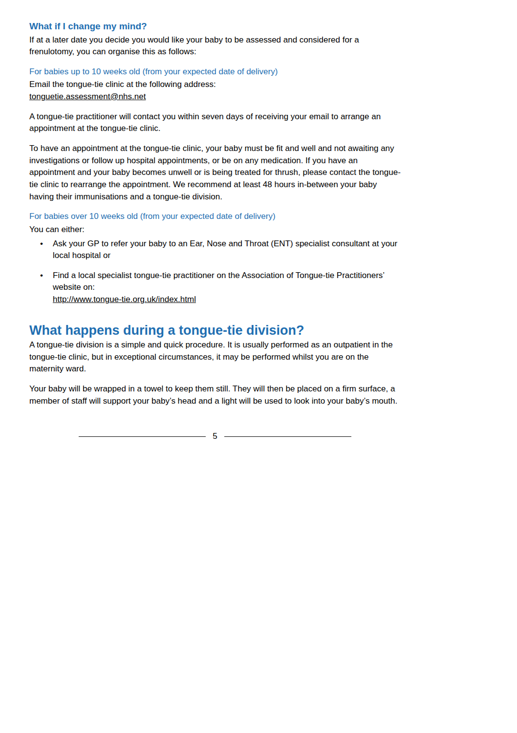What if I change my mind?
If at a later date you decide you would like your baby to be assessed and considered for a frenulotomy, you can organise this as follows:
For babies up to 10 weeks old (from your expected date of delivery)
Email the tongue-tie clinic at the following address:
tonguetie.assessment@nhs.net
A tongue-tie practitioner will contact you within seven days of receiving your email to arrange an appointment at the tongue-tie clinic.
To have an appointment at the tongue-tie clinic, your baby must be fit and well and not awaiting any investigations or follow up hospital appointments, or be on any medication. If you have an appointment and your baby becomes unwell or is being treated for thrush, please contact the tongue-tie clinic to rearrange the appointment. We recommend at least 48 hours in-between your baby having their immunisations and a tongue-tie division.
For babies over 10 weeks old (from your expected date of delivery)
You can either:
Ask your GP to refer your baby to an Ear, Nose and Throat (ENT) specialist consultant at your local hospital or
Find a local specialist tongue-tie practitioner on the Association of Tongue-tie Practitioners’ website on:
http://www.tongue-tie.org.uk/index.html
What happens during a tongue-tie division?
A tongue-tie division is a simple and quick procedure. It is usually performed as an outpatient in the tongue-tie clinic, but in exceptional circumstances, it may be performed whilst you are on the maternity ward.
Your baby will be wrapped in a towel to keep them still. They will then be placed on a firm surface, a member of staff will support your baby’s head and a light will be used to look into your baby’s mouth.
5